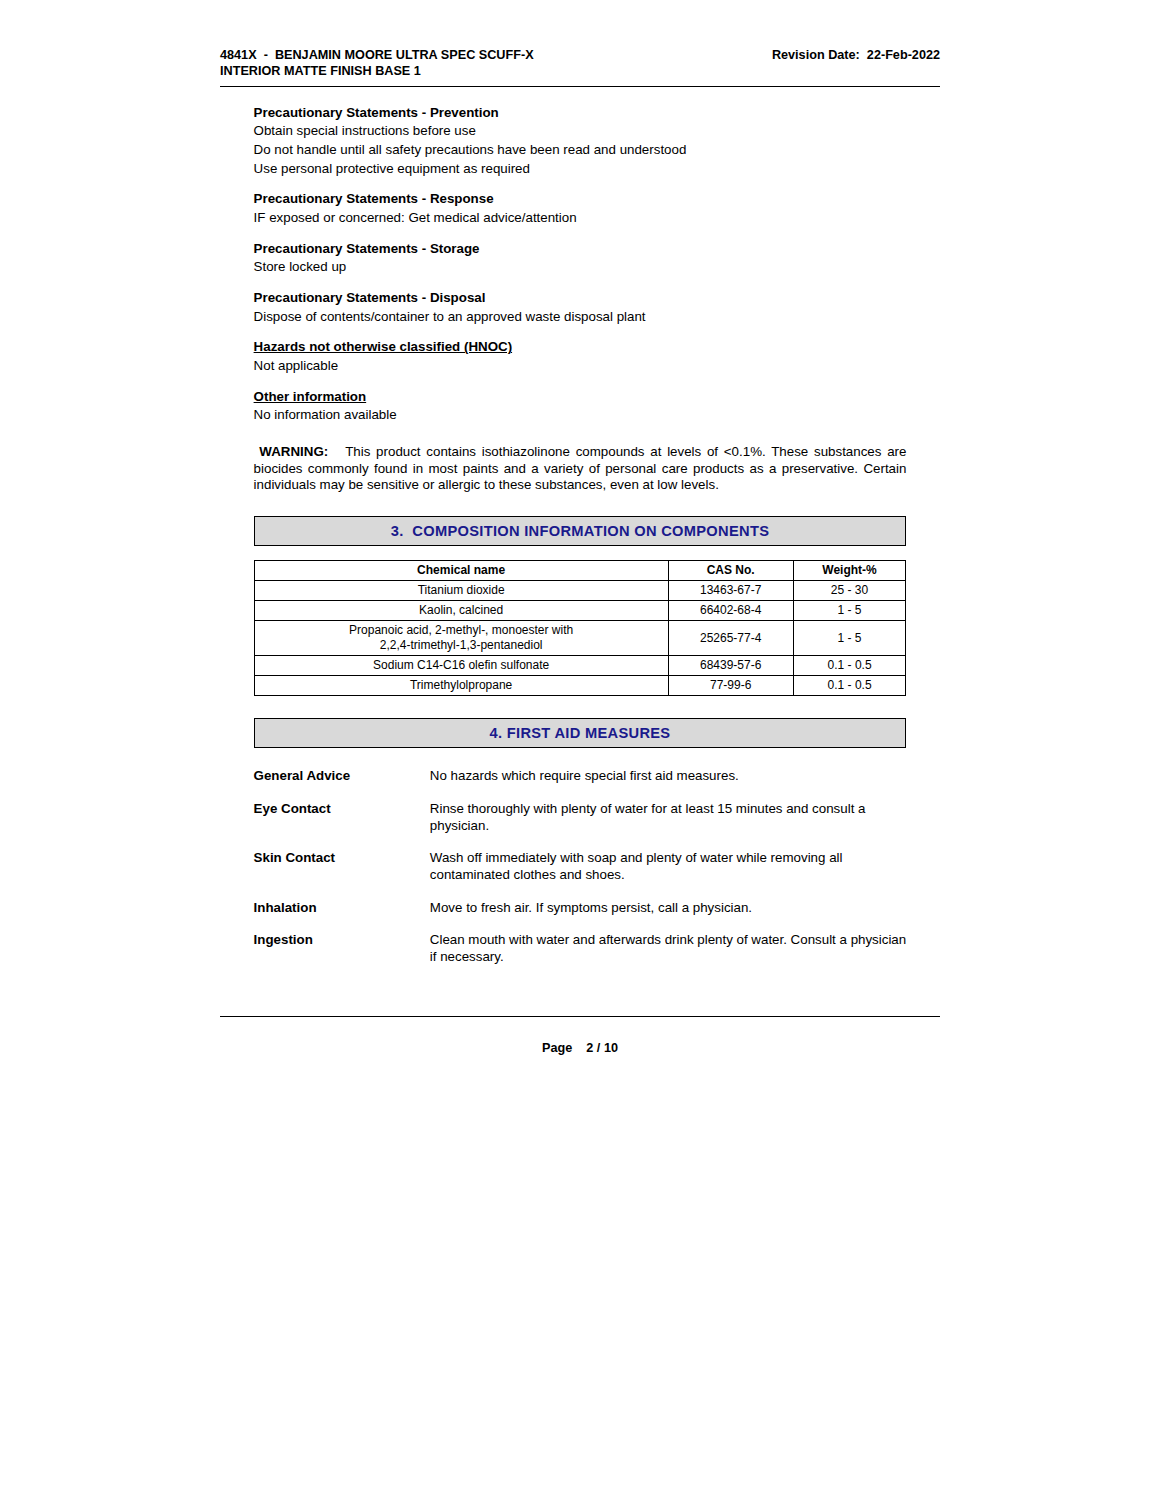4841X - BENJAMIN MOORE ULTRA SPEC SCUFF-X
INTERIOR MATTE FINISH BASE 1
Revision Date: 22-Feb-2022
Precautionary Statements - Prevention
Obtain special instructions before use
Do not handle until all safety precautions have been read and understood
Use personal protective equipment as required
Precautionary Statements - Response
IF exposed or concerned: Get medical advice/attention
Precautionary Statements - Storage
Store locked up
Precautionary Statements - Disposal
Dispose of contents/container to an approved waste disposal plant
Hazards not otherwise classified (HNOC)
Not applicable
Other information
No information available
WARNING: This product contains isothiazolinone compounds at levels of <0.1%. These substances are biocides commonly found in most paints and a variety of personal care products as a preservative. Certain individuals may be sensitive or allergic to these substances, even at low levels.
3. COMPOSITION INFORMATION ON COMPONENTS
| Chemical name | CAS No. | Weight-% |
| --- | --- | --- |
| Titanium dioxide | 13463-67-7 | 25 - 30 |
| Kaolin, calcined | 66402-68-4 | 1 - 5 |
| Propanoic acid, 2-methyl-, monoester with 2,2,4-trimethyl-1,3-pentanediol | 25265-77-4 | 1 - 5 |
| Sodium C14-C16 olefin sulfonate | 68439-57-6 | 0.1 - 0.5 |
| Trimethylolpropane | 77-99-6 | 0.1 - 0.5 |
4. FIRST AID MEASURES
| General Advice | No hazards which require special first aid measures. |
| Eye Contact | Rinse thoroughly with plenty of water for at least 15 minutes and consult a physician. |
| Skin Contact | Wash off immediately with soap and plenty of water while removing all contaminated clothes and shoes. |
| Inhalation | Move to fresh air. If symptoms persist, call a physician. |
| Ingestion | Clean mouth with water and afterwards drink plenty of water. Consult a physician if necessary. |
Page 2 / 10